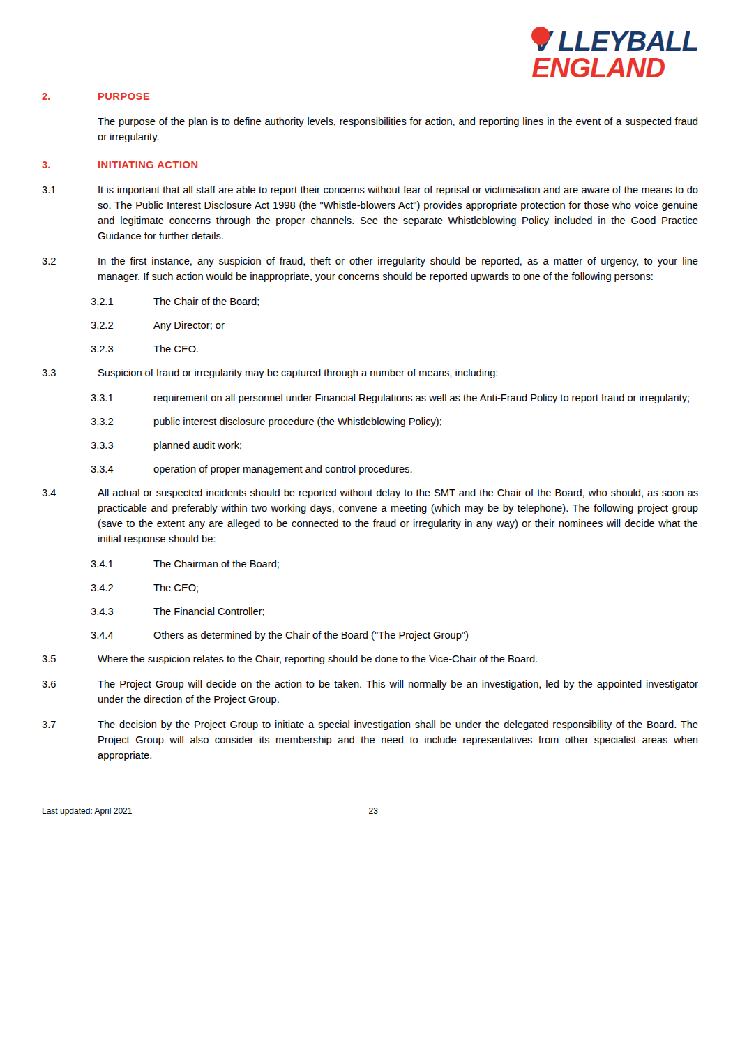V LLEYBALL
ENGLAND
2.
PURPOSE
The purpose of the plan is to define authority levels, responsibilities for action, and reporting lines in the event of a suspected fraud or irregularity.
3.
INITIATING ACTION
3.1
It is important that all staff are able to report their concerns without fear of reprisal or victimisation and are aware of the means to do so. The Public Interest Disclosure Act 1998 (the "Whistle-blowers Act") provides appropriate protection for those who voice genuine and legitimate concerns through the proper channels. See the separate Whistleblowing Policy included in the Good Practice Guidance for further details.
3.2
In the first instance, any suspicion of fraud, theft or other irregularity should be reported, as a matter of urgency, to your line manager. If such action would be inappropriate, your concerns should be reported upwards to one of the following persons:
3.2.1
The Chair of the Board;
3.2.2
Any Director; or
3.2.3
The CEO.
3.3
Suspicion of fraud or irregularity may be captured through a number of means, including:
3.3.1
requirement on all personnel under Financial Regulations as well as the Anti-Fraud Policy to report fraud or irregularity;
3.3.2
public interest disclosure procedure (the Whistleblowing Policy);
3.3.3
planned audit work;
3.3.4
operation of proper management and control procedures.
3.4
All actual or suspected incidents should be reported without delay to the SMT and the Chair of the Board, who should, as soon as practicable and preferably within two working days, convene a meeting (which may be by telephone). The following project group (save to the extent any are alleged to be connected to the fraud or irregularity in any way) or their nominees will decide what the initial response should be:
3.4.1
The Chairman of the Board;
3.4.2
The CEO;
3.4.3
The Financial Controller;
3.4.4
Others as determined by the Chair of the Board ("The Project Group")
3.5
Where the suspicion relates to the Chair, reporting should be done to the Vice-Chair of the Board.
3.6
The Project Group will decide on the action to be taken. This will normally be an investigation, led by the appointed investigator under the direction of the Project Group.
3.7
The decision by the Project Group to initiate a special investigation shall be under the delegated responsibility of the Board. The Project Group will also consider its membership and the need to include representatives from other specialist areas when appropriate.
Last updated: April 2021
23